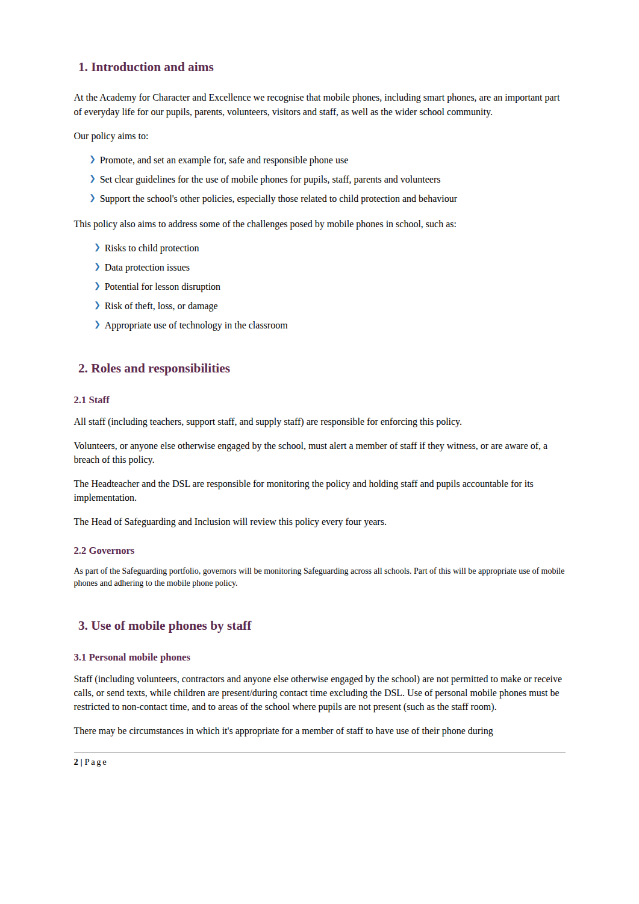1. Introduction and aims
At the Academy for Character and Excellence we recognise that mobile phones, including smart phones, are an important part of everyday life for our pupils, parents, volunteers, visitors and staff, as well as the wider school community.
Our policy aims to:
Promote, and set an example for, safe and responsible phone use
Set clear guidelines for the use of mobile phones for pupils, staff, parents and volunteers
Support the school's other policies, especially those related to child protection and behaviour
This policy also aims to address some of the challenges posed by mobile phones in school, such as:
Risks to child protection
Data protection issues
Potential for lesson disruption
Risk of theft, loss, or damage
Appropriate use of technology in the classroom
2. Roles and responsibilities
2.1 Staff
All staff (including teachers, support staff, and supply staff) are responsible for enforcing this policy.
Volunteers, or anyone else otherwise engaged by the school, must alert a member of staff if they witness, or are aware of, a breach of this policy.
The Headteacher and the DSL are responsible for monitoring the policy and holding staff and pupils accountable for its implementation.
The Head of Safeguarding and Inclusion will review this policy every four years.
2.2 Governors
As part of the Safeguarding portfolio, governors will be monitoring Safeguarding across all schools. Part of this will be appropriate use of mobile phones and adhering to the mobile phone policy.
3. Use of mobile phones by staff
3.1 Personal mobile phones
Staff (including volunteers, contractors and anyone else otherwise engaged by the school) are not permitted to make or receive calls, or send texts, while children are present/during contact time excluding the DSL. Use of personal mobile phones must be restricted to non-contact time, and to areas of the school where pupils are not present (such as the staff room).
There may be circumstances in which it's appropriate for a member of staff to have use of their phone during
2 | Page